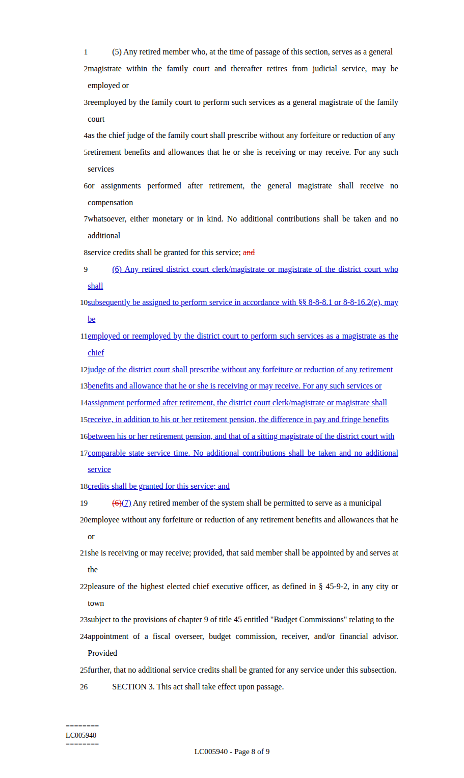| 1 | (5) Any retired member who, at the time of passage of this section, serves as a general |
| 2 | magistrate within the family court and thereafter retires from judicial service, may be employed or |
| 3 | reemployed by the family court to perform such services as a general magistrate of the family court |
| 4 | as the chief judge of the family court shall prescribe without any forfeiture or reduction of any |
| 5 | retirement benefits and allowances that he or she is receiving or may receive. For any such services |
| 6 | or assignments performed after retirement, the general magistrate shall receive no compensation |
| 7 | whatsoever, either monetary or in kind. No additional contributions shall be taken and no additional |
| 8 | service credits shall be granted for this service; and |
| 9 | (6) Any retired district court clerk/magistrate or magistrate of the district court who shall |
| 10 | subsequently be assigned to perform service in accordance with §§ 8-8-8.1 or 8-8-16.2(e), may be |
| 11 | employed or reemployed by the district court to perform such services as a magistrate as the chief |
| 12 | judge of the district court shall prescribe without any forfeiture or reduction of any retirement |
| 13 | benefits and allowance that he or she is receiving or may receive. For any such services or |
| 14 | assignment performed after retirement, the district court clerk/magistrate or magistrate shall |
| 15 | receive, in addition to his or her retirement pension, the difference in pay and fringe benefits |
| 16 | between his or her retirement pension, and that of a sitting magistrate of the district court with |
| 17 | comparable state service time. No additional contributions shall be taken and no additional service |
| 18 | credits shall be granted for this service; and |
| 19 | (6) (7) Any retired member of the system shall be permitted to serve as a municipal |
| 20 | employee without any forfeiture or reduction of any retirement benefits and allowances that he or |
| 21 | she is receiving or may receive; provided, that said member shall be appointed by and serves at the |
| 22 | pleasure of the highest elected chief executive officer, as defined in § 45-9-2, in any city or town |
| 23 | subject to the provisions of chapter 9 of title 45 entitled "Budget Commissions" relating to the |
| 24 | appointment of a fiscal overseer, budget commission, receiver, and/or financial advisor. Provided |
| 25 | further, that no additional service credits shall be granted for any service under this subsection. |
| 26 | SECTION 3. This act shall take effect upon passage. |
========
LC005940
========
LC005940 - Page 8 of 9